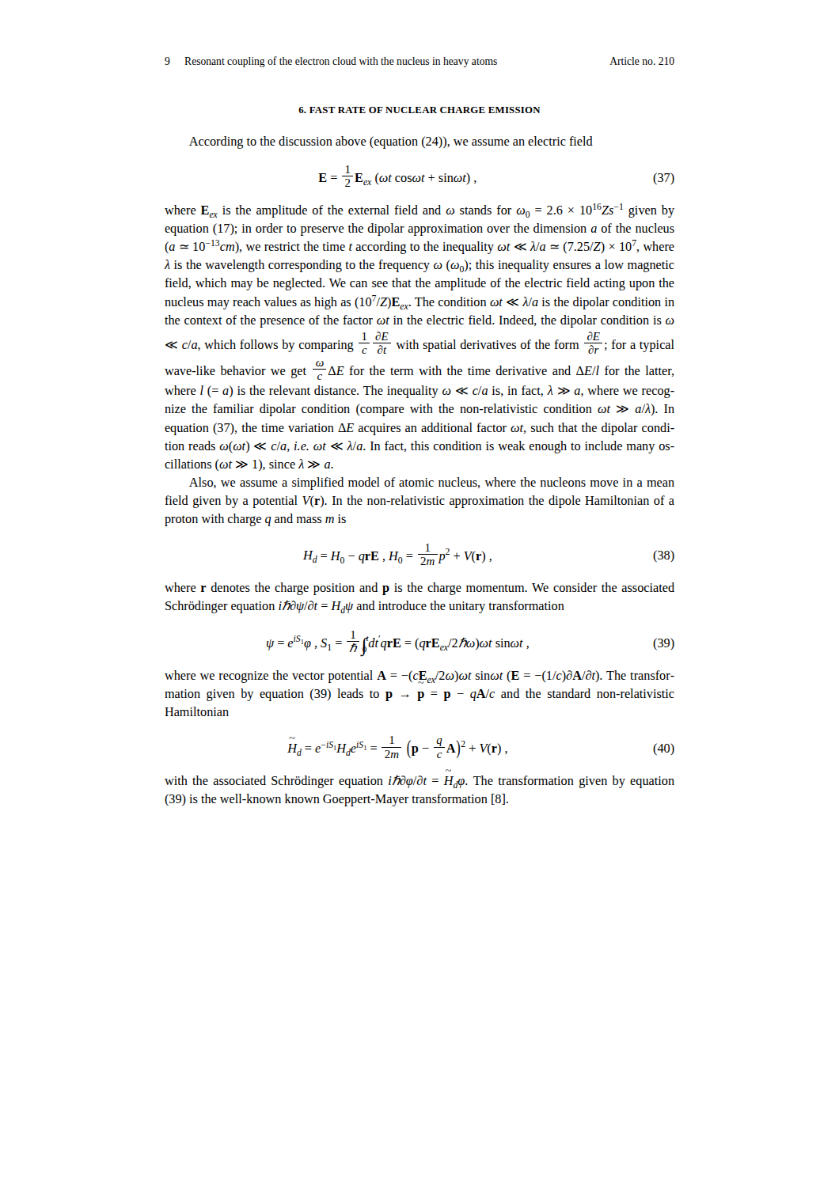9 Resonant coupling of the electron cloud with the nucleus in heavy atoms Article no. 210
6. Fast rate of nuclear charge emission
According to the discussion above (equation (24)), we assume an electric field
E = 12 Eex (ωt cosωt + sinωt) , (37)
where Eex is the amplitude of the external field and ω stands for ω0 = 2.6 × 1016Zs−1 given by equation (17); in order to preserve the dipolar approximation over the dimension a of the nucleus (a ≃ 10−13cm), we restrict the time t according to the inequality ωt ≪ λ/a ≃ (7.25/Z) × 107, where λ is the wavelength corresponding to the frequency ω (ω0); this inequality ensures a low magnetic field, which may be neglected. We can see that the amplitude of the electric field acting upon the nucleus may reach values as high as (107/Z)Eex. The condition ωt ≪ λ/a is the dipolar condition in the context of the presence of the factor ωt in the electric field. Indeed, the dipolar condition is ω ≪ c/a, which follows by comparing 1 c∂E∂t with spatial derivatives of the form ∂E∂r; for a typical wave-like behavior we get ωc ΔE for the term with the time derivative and ΔE/l for the latter, where l (= a) is the relevant distance. The inequality ω ≪ c/a is, in fact, λ ≫ a, where we recognize the familiar dipolar condition (compare with the non-relativistic condition ωt ≫ a/λ). In equation (37), the time variation ΔE acquires an additional factor ωt, such that the dipolar condition reads ω(ωt) ≪ c/a, i.e. ωt ≪ λ/a. In fact, this condition is weak enough to include many oscillations (ωt ≫ 1), since λ ≫ a.
Also, we assume a simplified model of atomic nucleus, where the nucleons move in a mean field given by a potential V(r). In the non-relativistic approximation the dipole Hamiltonian of a proton with charge q and mass m is
Hd = H0 − qrE , H0 = 12m p2 + V(r) , (38)
where r denotes the charge position and p is the charge momentum. We consider the associated Schrödinger equation iℏ∂ψ/∂t = Hdψ and introduce the unitary transformation
ψ = eiS1φ , S1 = 1 ℏ∫t 0 dt′qrE = (qrEex/2ℏω)ωt sinωt , (39)
where we recognize the vector potential A = −(cEex/2ω)ωt sinωt (E = −(1/c)∂A/∂t). The transformation given by equation (39) leads to p → ~p = p − qA/c and the standard non-relativistic Hamiltonian
~Hd = e−iS1HdeiS1 = 12m (p − qc A)2 + V(r) , (40)
with the associated Schrödinger equation iℏ∂φ/∂t = ~Hdφ. The transformation given by equation (39) is the well-known known Goeppert-Mayer transformation [8].